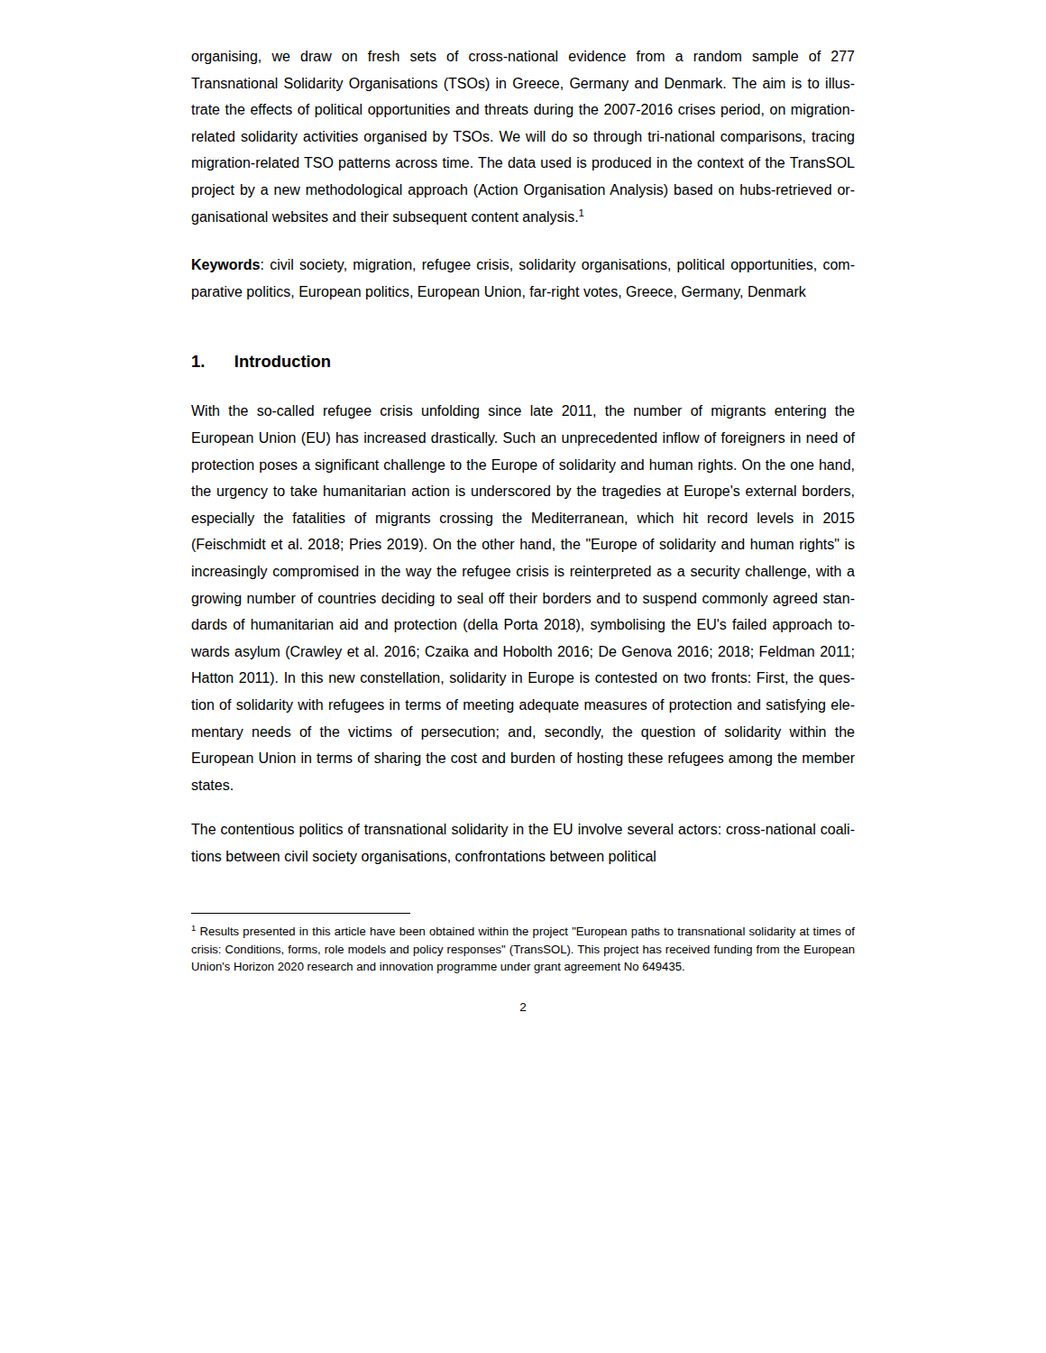organising, we draw on fresh sets of cross-national evidence from a random sample of 277 Transnational Solidarity Organisations (TSOs) in Greece, Germany and Denmark. The aim is to illustrate the effects of political opportunities and threats during the 2007-2016 crises period, on migration-related solidarity activities organised by TSOs. We will do so through tri-national comparisons, tracing migration-related TSO patterns across time. The data used is produced in the context of the TransSOL project by a new methodological approach (Action Organisation Analysis) based on hubs-retrieved organisational websites and their subsequent content analysis.1
Keywords: civil society, migration, refugee crisis, solidarity organisations, political opportunities, comparative politics, European politics, European Union, far-right votes, Greece, Germany, Denmark
1. Introduction
With the so-called refugee crisis unfolding since late 2011, the number of migrants entering the European Union (EU) has increased drastically. Such an unprecedented inflow of foreigners in need of protection poses a significant challenge to the Europe of solidarity and human rights. On the one hand, the urgency to take humanitarian action is underscored by the tragedies at Europe's external borders, especially the fatalities of migrants crossing the Mediterranean, which hit record levels in 2015 (Feischmidt et al. 2018; Pries 2019). On the other hand, the "Europe of solidarity and human rights" is increasingly compromised in the way the refugee crisis is reinterpreted as a security challenge, with a growing number of countries deciding to seal off their borders and to suspend commonly agreed standards of humanitarian aid and protection (della Porta 2018), symbolising the EU's failed approach towards asylum (Crawley et al. 2016; Czaika and Hobolth 2016; De Genova 2016; 2018; Feldman 2011; Hatton 2011). In this new constellation, solidarity in Europe is contested on two fronts: First, the question of solidarity with refugees in terms of meeting adequate measures of protection and satisfying elementary needs of the victims of persecution; and, secondly, the question of solidarity within the European Union in terms of sharing the cost and burden of hosting these refugees among the member states.
The contentious politics of transnational solidarity in the EU involve several actors: cross-national coalitions between civil society organisations, confrontations between political
1 Results presented in this article have been obtained within the project "European paths to transnational solidarity at times of crisis: Conditions, forms, role models and policy responses" (TransSOL). This project has received funding from the European Union's Horizon 2020 research and innovation programme under grant agreement No 649435.
2